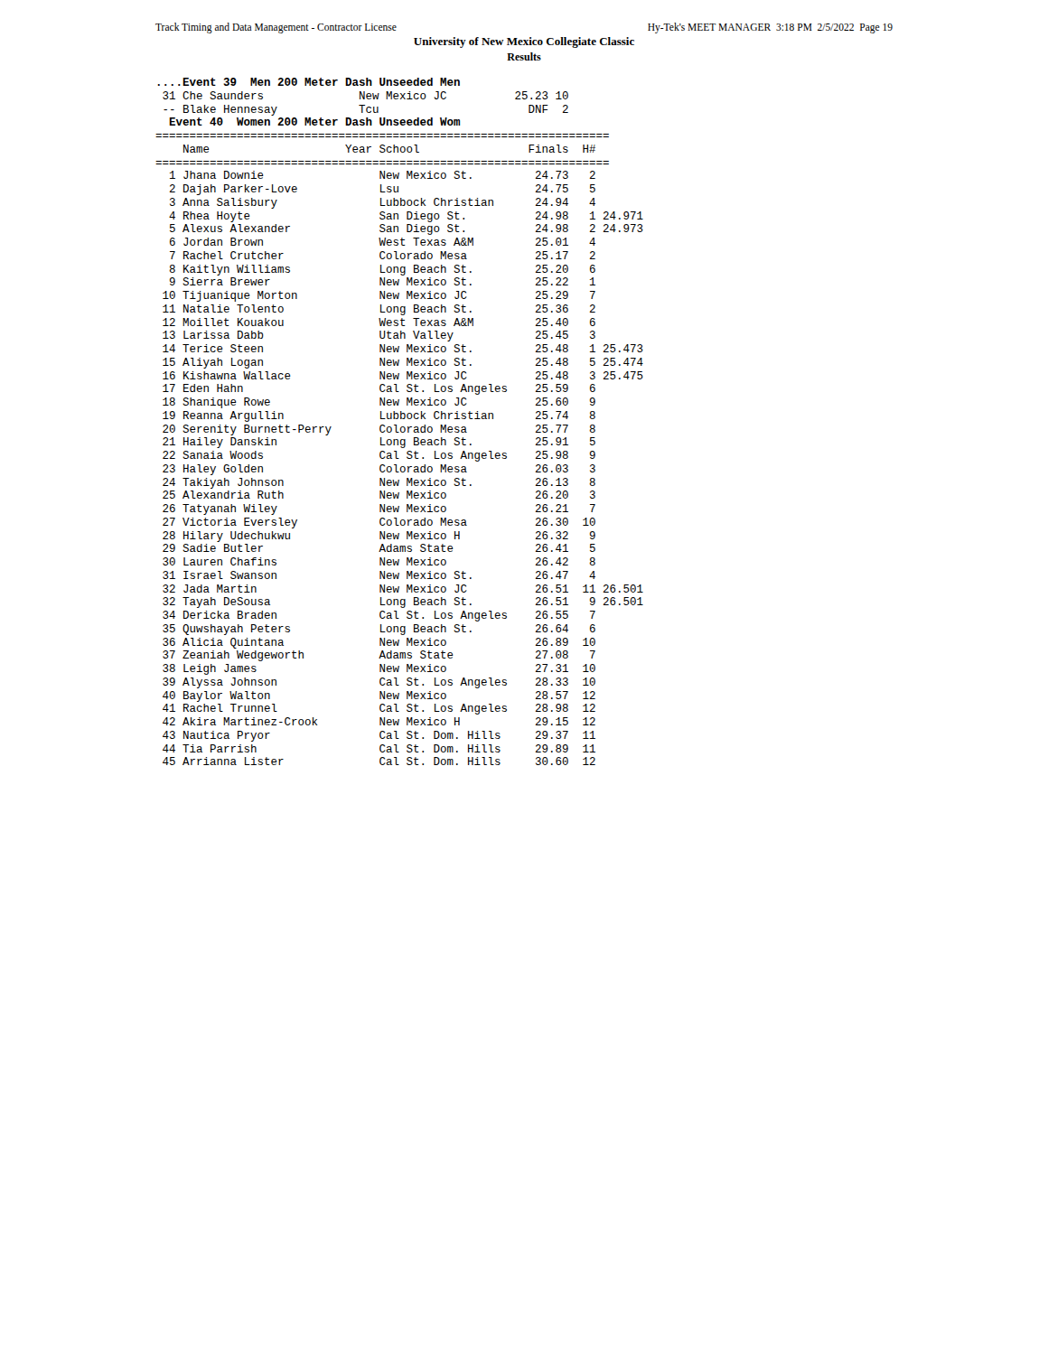Track Timing and Data Management - Contractor License
Hy-Tek's MEET MANAGER 3:18 PM 2/5/2022 Page 19
University of New Mexico Collegiate Classic
Results
....Event 39  Men 200 Meter Dash Unseeded Men
 31 Che Saunders              New Mexico JC          25.23 10
 -- Blake Hennesay            Tcu                      DNF  2
  Event 40  Women 200 Meter Dash Unseeded Wom
===================================================================
    Name                    Year School                Finals  H#
===================================================================
  1 Jhana Downie                 New Mexico St.         24.73   2
  2 Dajah Parker-Love            Lsu                    24.75   5
  3 Anna Salisbury               Lubbock Christian      24.94   4
  4 Rhea Hoyte                   San Diego St.          24.98   1 24.971
  5 Alexus Alexander             San Diego St.          24.98   2 24.973
  6 Jordan Brown                 West Texas A&M         25.01   4
  7 Rachel Crutcher              Colorado Mesa          25.17   2
  8 Kaitlyn Williams             Long Beach St.         25.20   6
  9 Sierra Brewer                New Mexico St.         25.22   1
 10 Tijuanique Morton            New Mexico JC          25.29   7
 11 Natalie Tolento              Long Beach St.         25.36   2
 12 Moillet Kouakou              West Texas A&M         25.40   6
 13 Larissa Dabb                 Utah Valley            25.45   3
 14 Terice Steen                 New Mexico St.         25.48   1 25.473
 15 Aliyah Logan                 New Mexico St.         25.48   5 25.474
 16 Kishawna Wallace             New Mexico JC          25.48   3 25.475
 17 Eden Hahn                    Cal St. Los Angeles    25.59   6
 18 Shanique Rowe                New Mexico JC          25.60   9
 19 Reanna Argullin              Lubbock Christian      25.74   8
 20 Serenity Burnett-Perry       Colorado Mesa          25.77   8
 21 Hailey Danskin               Long Beach St.         25.91   5
 22 Sanaia Woods                 Cal St. Los Angeles    25.98   9
 23 Haley Golden                 Colorado Mesa          26.03   3
 24 Takiyah Johnson              New Mexico St.         26.13   8
 25 Alexandria Ruth              New Mexico             26.20   3
 26 Tatyanah Wiley               New Mexico             26.21   7
 27 Victoria Eversley            Colorado Mesa          26.30  10
 28 Hilary Udechukwu             New Mexico H           26.32   9
 29 Sadie Butler                 Adams State            26.41   5
 30 Lauren Chafins               New Mexico             26.42   8
 31 Israel Swanson               New Mexico St.         26.47   4
 32 Jada Martin                  New Mexico JC          26.51  11 26.501
 32 Tayah DeSousa                Long Beach St.         26.51   9 26.501
 34 Dericka Braden               Cal St. Los Angeles    26.55   7
 35 Quwshayah Peters             Long Beach St.         26.64   6
 36 Alicia Quintana              New Mexico             26.89  10
 37 Zeaniah Wedgeworth           Adams State            27.08   7
 38 Leigh James                  New Mexico             27.31  10
 39 Alyssa Johnson               Cal St. Los Angeles    28.33  10
 40 Baylor Walton                New Mexico             28.57  12
 41 Rachel Trunnel               Cal St. Los Angeles    28.98  12
 42 Akira Martinez-Crook         New Mexico H           29.15  12
 43 Nautica Pryor                Cal St. Dom. Hills     29.37  11
 44 Tia Parrish                  Cal St. Dom. Hills     29.89  11
 45 Arrianna Lister              Cal St. Dom. Hills     30.60  12